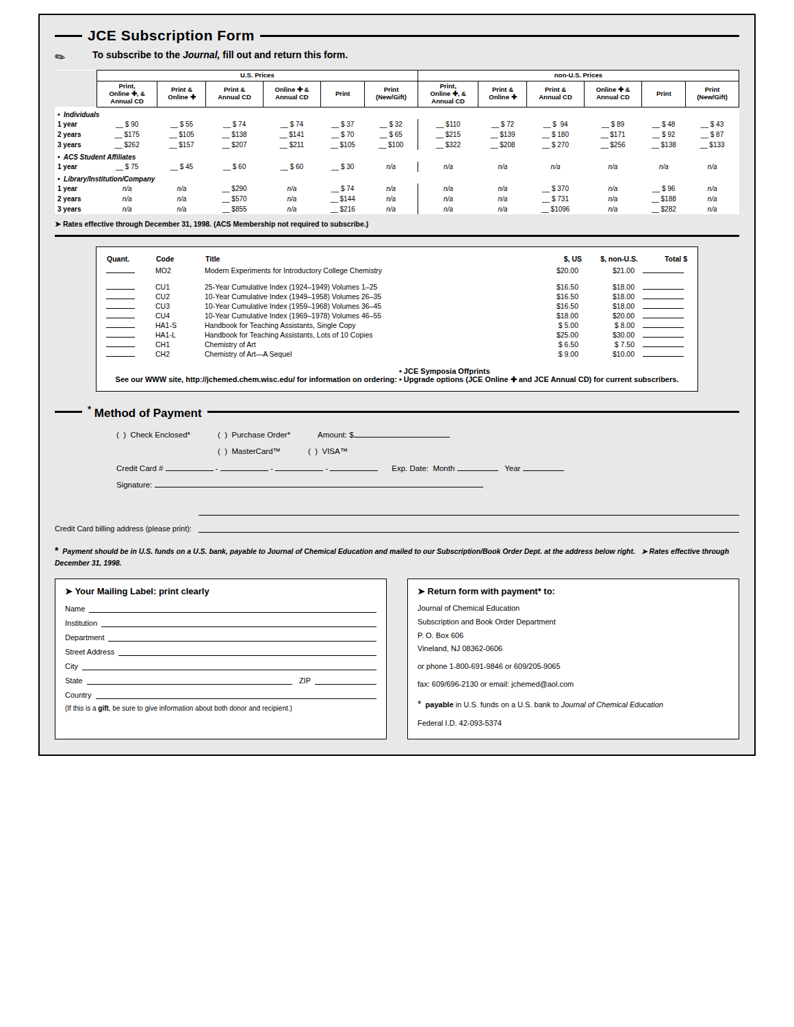JCE Subscription Form
✎
To subscribe to the Journal, fill out and return this form.
| | U.S. Prices | non-U.S. Prices |
| --- | --- | --- |
| Print, Online ✚, & Annual CD | Print & Online ✚ | Print & Annual CD | Online ✚ & Annual CD | Print | Print (New/Gift) | Print, Online ✚, & Annual CD | Print & Online ✚ | Print & Annual CD | Online ✚ & Annual CD | Print | Print (New/Gift) |
| • Individuals |
| 1 year | __ $ 90 | __ $ 55 | __ $ 74 | __ $ 74 | __ $ 37 | __ $ 32 | __ $110 | __ $ 72 | __ $ 94 | __ $ 89 | __ $ 48 | __ $ 43 |
| 2 years | __ $175 | __ $105 | __ $138 | __ $141 | __ $ 70 | __ $ 65 | __ $215 | __ $139 | __ $ 180 | __ $171 | __ $ 92 | __ $ 87 |
| 3 years | __ $262 | __ $157 | __ $207 | __ $211 | __ $105 | __ $100 | __ $322 | __ $208 | __ $ 270 | __ $256 | __ $138 | __ $133 |
| • ACS Student Affiliates |
| 1 year | __ $ 75 | __ $ 45 | __ $ 60 | __ $ 60 | __ $ 30 | n/a | n/a | n/a | n/a | n/a | n/a | n/a |
| • Library/Institution/Company |
| 1 year | n/a | n/a | __ $290 | n/a | __ $ 74 | n/a | n/a | n/a | __ $ 370 | n/a | __ $ 96 | n/a |
| 2 years | n/a | n/a | __ $570 | n/a | __ $144 | n/a | n/a | n/a | __ $ 731 | n/a | __ $188 | n/a |
| 3 years | n/a | n/a | __ $855 | n/a | __ $216 | n/a | n/a | n/a | __ $1096 | n/a | __ $282 | n/a |
➤ Rates effective through December 31, 1998. (ACS Membership not required to subscribe.)
| Quant. | Code | Title | $, US | $, non-U.S. | Total $ |
| --- | --- | --- | --- | --- | --- |
| | MO2 | Modern Experiments for Introductory College Chemistry | $20.00 | $21.00 | |
| | CU1 | 25-Year Cumulative Index (1924–1949) Volumes 1–25 | $16.50 | $18.00 | |
| | CU2 | 10-Year Cumulative Index (1949–1958) Volumes 26–35 | $16.50 | $18.00 | |
| | CU3 | 10-Year Cumulative Index (1959–1968) Volumes 36–45 | $16.50 | $18.00 | |
| | CU4 | 10-Year Cumulative Index (1969–1978) Volumes 46–55 | $18.00 | $20.00 | |
| | HA1-S | Handbook for Teaching Assistants, Single Copy | $ 5.00 | $ 8.00 | |
| | HA1-L | Handbook for Teaching Assistants, Lots of 10 Copies | $25.00 | $30.00 | |
| | CH1 | Chemistry of Art | $ 6.50 | $ 7.50 | |
| | CH2 | Chemistry of Art—A Sequel | $ 9.00 | $10.00 | |
See our WWW site, http://jchemed.chem.wisc.edu/ for information on ordering:
JCE Symposia Offprints
Upgrade options (JCE Online ✚ and JCE Annual CD) for current subscribers.
* Method of Payment
( ) Check Enclosed*
( ) Purchase Order*
Amount: $
( ) Check Enclosed*
( ) MasterCard™
( ) VISA™
Credit Card # - - -
Exp. Date: Month Year
Signature:
Credit Card billing address (please print):
* Payment should be in U.S. funds on a U.S. bank, payable to Journal of Chemical Education and mailed to our Subscription/Book Order Dept. at the address below right. ➤ Rates effective through December 31, 1998.
➤ Your Mailing Label: print clearly
Name
Institution
Department
Street Address
City
State ZIP
Country
(If this is a gift, be sure to give information about both donor and recipient.)
➤ Return form with payment* to:
Journal of Chemical Education
Subscription and Book Order Department
P. O. Box 606
Vineland, NJ 08362-0606
or phone 1-800-691-9846 or 609/205-9065
fax: 609/696-2130 or email: jchemed@aol.com
* payable in U.S. funds on a U.S. bank to Journal of Chemical Education
Federal I.D. 42-093-5374